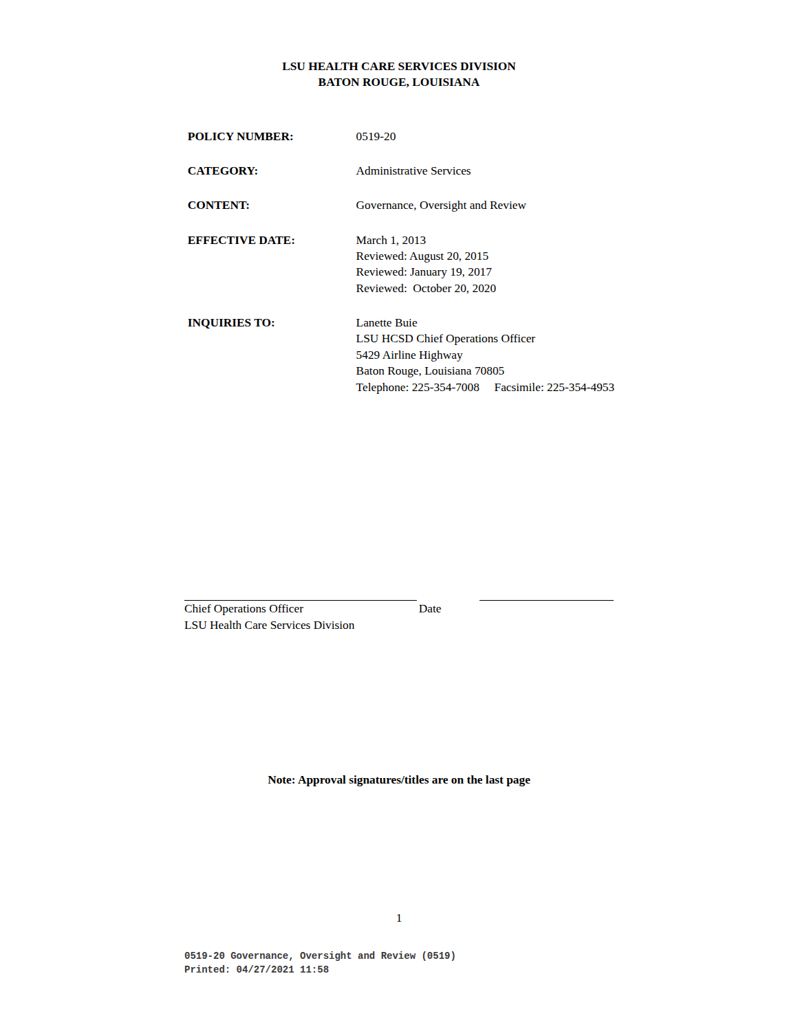LSU HEALTH CARE SERVICES DIVISION
BATON ROUGE, LOUISIANA
| POLICY NUMBER: | 0519-20 |
| CATEGORY: | Administrative Services |
| CONTENT: | Governance, Oversight and Review |
| EFFECTIVE DATE: | March 1, 2013 Reviewed: August 20, 2015 Reviewed: January 19, 2017 Reviewed: October 20, 2020 |
| INQUIRIES TO: | Lanette Buie LSU HCSD Chief Operations Officer 5429 Airline Highway Baton Rouge, Louisiana 70805 Telephone: 225-354-7008 Facsimile: 225-354-4953 |
Chief Operations Officer
Date
LSU Health Care Services Division
Note: Approval signatures/titles are on the last page
1
0519-20 Governance, Oversight and Review (0519)
Printed: 04/27/2021 11:58